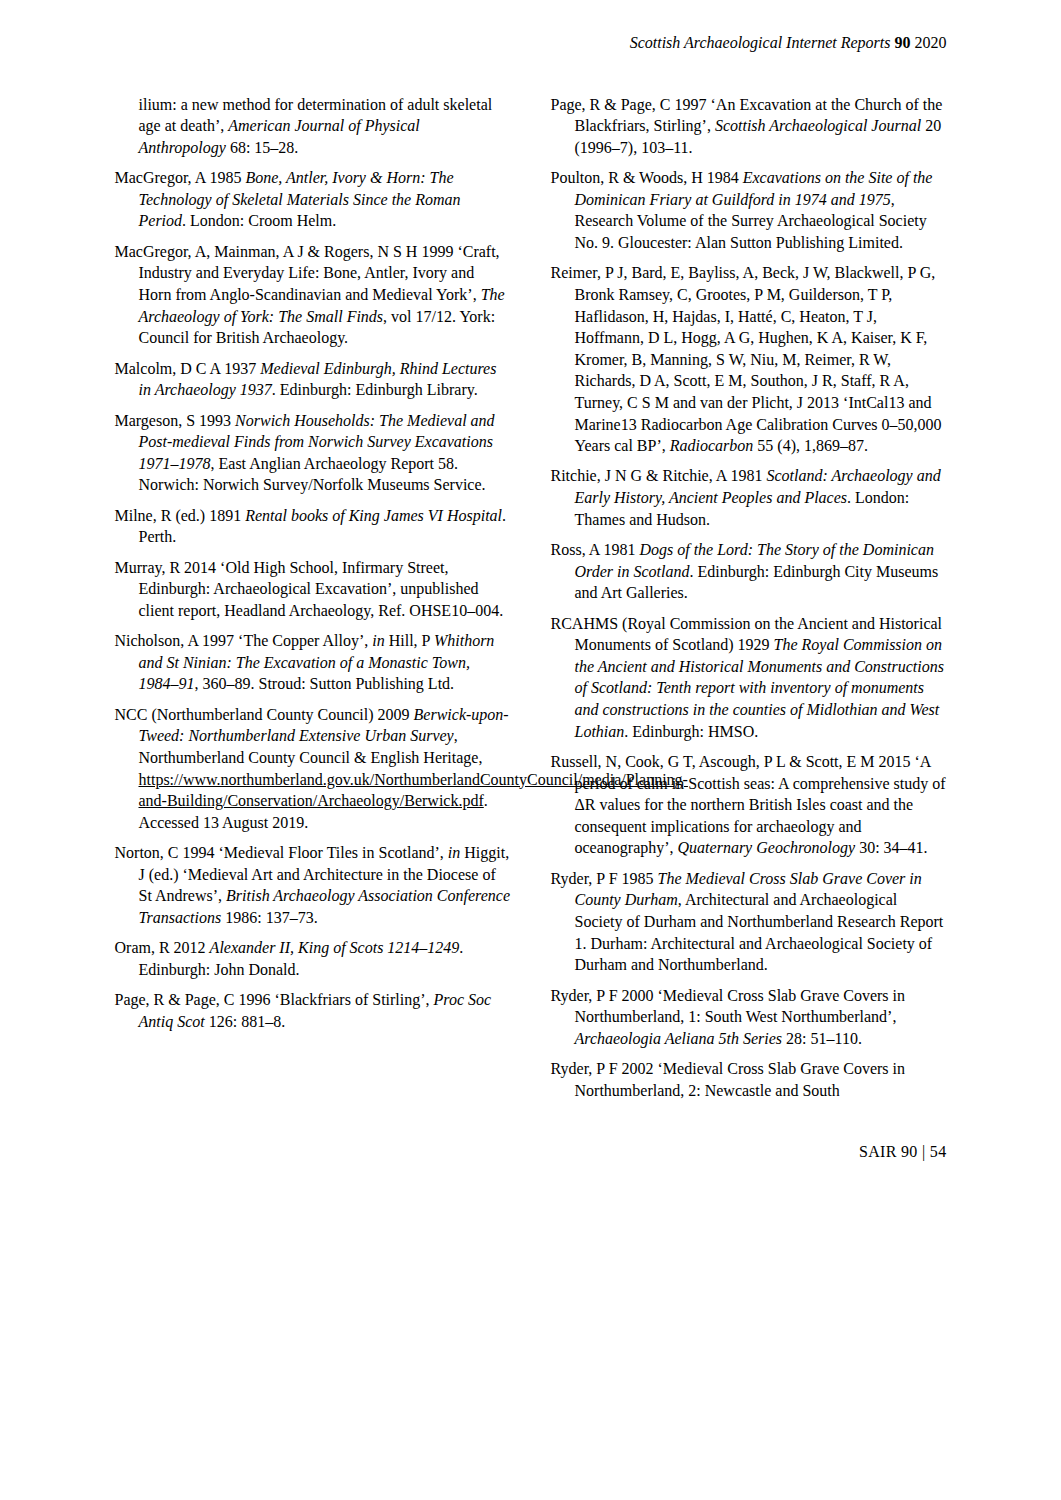Scottish Archaeological Internet Reports 90 2020
ilium: a new method for determination of adult skeletal age at death’, American Journal of Physical Anthropology 68: 15–28.
MacGregor, A 1985 Bone, Antler, Ivory & Horn: The Technology of Skeletal Materials Since the Roman Period. London: Croom Helm.
MacGregor, A, Mainman, A J & Rogers, N S H 1999 ‘Craft, Industry and Everyday Life: Bone, Antler, Ivory and Horn from Anglo-Scandinavian and Medieval York’, The Archaeology of York: The Small Finds, vol 17/12. York: Council for British Archaeology.
Malcolm, D C A 1937 Medieval Edinburgh, Rhind Lectures in Archaeology 1937. Edinburgh: Edinburgh Library.
Margeson, S 1993 Norwich Households: The Medieval and Post-medieval Finds from Norwich Survey Excavations 1971–1978, East Anglian Archaeology Report 58. Norwich: Norwich Survey/Norfolk Museums Service.
Milne, R (ed.) 1891 Rental books of King James VI Hospital. Perth.
Murray, R 2014 ‘Old High School, Infirmary Street, Edinburgh: Archaeological Excavation’, unpublished client report, Headland Archaeology, Ref. OHSE10–004.
Nicholson, A 1997 ‘The Copper Alloy’, in Hill, P Whithorn and St Ninian: The Excavation of a Monastic Town, 1984–91, 360–89. Stroud: Sutton Publishing Ltd.
NCC (Northumberland County Council) 2009 Berwick-upon-Tweed: Northumberland Extensive Urban Survey, Northumberland County Council & English Heritage, https://www.northumberland.gov.uk/NorthumberlandCountyCouncil/media/Planning-and-Building/Conservation/Archaeology/Berwick.pdf. Accessed 13 August 2019.
Norton, C 1994 ‘Medieval Floor Tiles in Scotland’, in Higgit, J (ed.) ‘Medieval Art and Architecture in the Diocese of St Andrews’, British Archaeology Association Conference Transactions 1986: 137–73.
Oram, R 2012 Alexander II, King of Scots 1214–1249. Edinburgh: John Donald.
Page, R & Page, C 1996 ‘Blackfriars of Stirling’, Proc Soc Antiq Scot 126: 881–8.
Page, R & Page, C 1997 ‘An Excavation at the Church of the Blackfriars, Stirling’, Scottish Archaeological Journal 20 (1996–7), 103–11.
Poulton, R & Woods, H 1984 Excavations on the Site of the Dominican Friary at Guildford in 1974 and 1975, Research Volume of the Surrey Archaeological Society No. 9. Gloucester: Alan Sutton Publishing Limited.
Reimer, P J, Bard, E, Bayliss, A, Beck, J W, Blackwell, P G, Bronk Ramsey, C, Grootes, P M, Guilderson, T P, Haflidason, H, Hajdas, I, Hatté, C, Heaton, T J, Hoffmann, D L, Hogg, A G, Hughen, K A, Kaiser, K F, Kromer, B, Manning, S W, Niu, M, Reimer, R W, Richards, D A, Scott, E M, Southon, J R, Staff, R A, Turney, C S M and van der Plicht, J 2013 ‘IntCal13 and Marine13 Radiocarbon Age Calibration Curves 0–50,000 Years cal BP’, Radiocarbon 55 (4), 1,869–87.
Ritchie, J N G & Ritchie, A 1981 Scotland: Archaeology and Early History, Ancient Peoples and Places. London: Thames and Hudson.
Ross, A 1981 Dogs of the Lord: The Story of the Dominican Order in Scotland. Edinburgh: Edinburgh City Museums and Art Galleries.
RCAHMS (Royal Commission on the Ancient and Historical Monuments of Scotland) 1929 The Royal Commission on the Ancient and Historical Monuments and Constructions of Scotland: Tenth report with inventory of monuments and constructions in the counties of Midlothian and West Lothian. Edinburgh: HMSO.
Russell, N, Cook, G T, Ascough, P L & Scott, E M 2015 ‘A period of calm in Scottish seas: A comprehensive study of ΔR values for the northern British Isles coast and the consequent implications for archaeology and oceanography’, Quaternary Geochronology 30: 34–41.
Ryder, P F 1985 The Medieval Cross Slab Grave Cover in County Durham, Architectural and Archaeological Society of Durham and Northumberland Research Report 1. Durham: Architectural and Archaeological Society of Durham and Northumberland.
Ryder, P F 2000 ‘Medieval Cross Slab Grave Covers in Northumberland, 1: South West Northumberland’, Archaeologia Aeliana 5th Series 28: 51–110.
Ryder, P F 2002 ‘Medieval Cross Slab Grave Covers in Northumberland, 2: Newcastle and South
SAIR 90 | 54